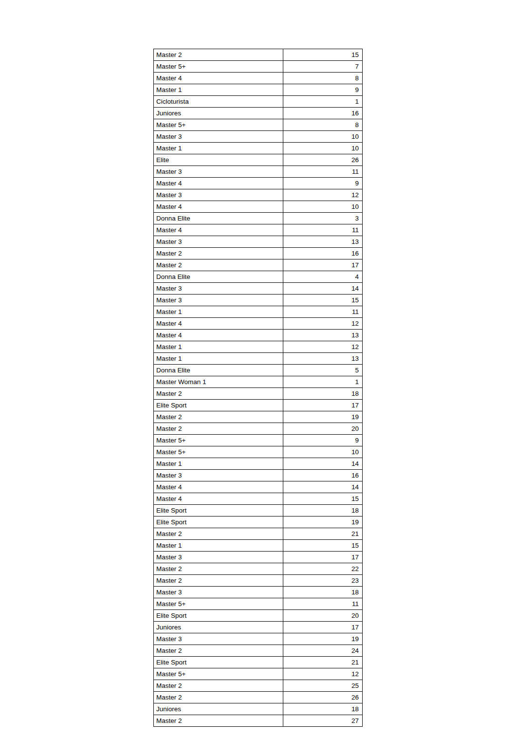| Master 2 | 15 |
| Master 5+ | 7 |
| Master 4 | 8 |
| Master 1 | 9 |
| Cicloturista | 1 |
| Juniores | 16 |
| Master 5+ | 8 |
| Master 3 | 10 |
| Master 1 | 10 |
| Elite | 26 |
| Master 3 | 11 |
| Master 4 | 9 |
| Master 3 | 12 |
| Master 4 | 10 |
| Donna Elite | 3 |
| Master 4 | 11 |
| Master 3 | 13 |
| Master 2 | 16 |
| Master 2 | 17 |
| Donna Elite | 4 |
| Master 3 | 14 |
| Master 3 | 15 |
| Master 1 | 11 |
| Master 4 | 12 |
| Master 4 | 13 |
| Master 1 | 12 |
| Master 1 | 13 |
| Donna Elite | 5 |
| Master Woman 1 | 1 |
| Master 2 | 18 |
| Elite Sport | 17 |
| Master 2 | 19 |
| Master 2 | 20 |
| Master 5+ | 9 |
| Master 5+ | 10 |
| Master 1 | 14 |
| Master 3 | 16 |
| Master 4 | 14 |
| Master 4 | 15 |
| Elite Sport | 18 |
| Elite Sport | 19 |
| Master 2 | 21 |
| Master 1 | 15 |
| Master 3 | 17 |
| Master 2 | 22 |
| Master 2 | 23 |
| Master 3 | 18 |
| Master 5+ | 11 |
| Elite Sport | 20 |
| Juniores | 17 |
| Master 3 | 19 |
| Master 2 | 24 |
| Elite Sport | 21 |
| Master 5+ | 12 |
| Master 2 | 25 |
| Master 2 | 26 |
| Juniores | 18 |
| Master 2 | 27 |